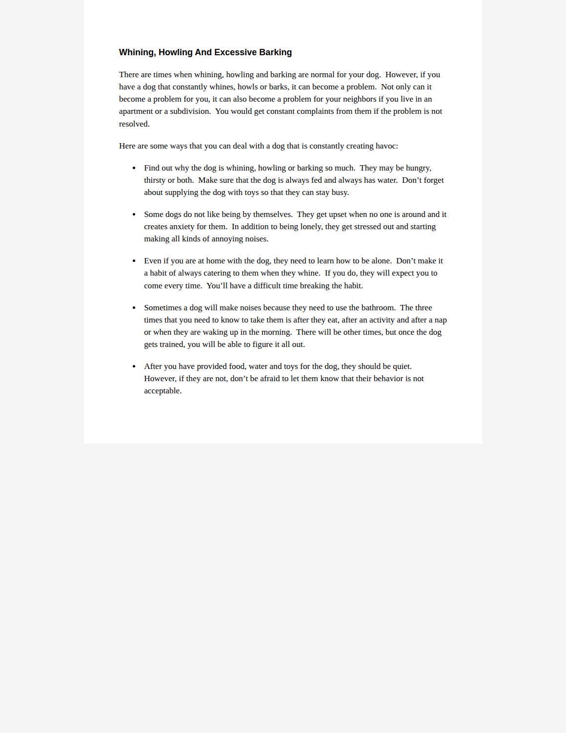Whining, Howling And Excessive Barking
There are times when whining, howling and barking are normal for your dog. However, if you have a dog that constantly whines, howls or barks, it can become a problem. Not only can it become a problem for you, it can also become a problem for your neighbors if you live in an apartment or a subdivision. You would get constant complaints from them if the problem is not resolved.
Here are some ways that you can deal with a dog that is constantly creating havoc:
Find out why the dog is whining, howling or barking so much. They may be hungry, thirsty or both. Make sure that the dog is always fed and always has water. Don’t forget about supplying the dog with toys so that they can stay busy.
Some dogs do not like being by themselves. They get upset when no one is around and it creates anxiety for them. In addition to being lonely, they get stressed out and starting making all kinds of annoying noises.
Even if you are at home with the dog, they need to learn how to be alone. Don’t make it a habit of always catering to them when they whine. If you do, they will expect you to come every time. You’ll have a difficult time breaking the habit.
Sometimes a dog will make noises because they need to use the bathroom. The three times that you need to know to take them is after they eat, after an activity and after a nap or when they are waking up in the morning. There will be other times, but once the dog gets trained, you will be able to figure it all out.
After you have provided food, water and toys for the dog, they should be quiet. However, if they are not, don’t be afraid to let them know that their behavior is not acceptable.